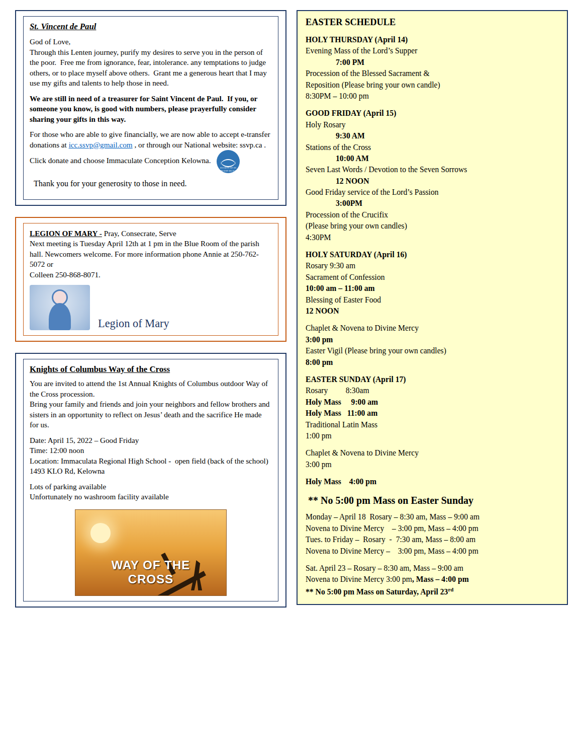St. Vincent de Paul
God of Love,
Through this Lenten journey, purify my desires to serve you in the person of the poor. Free me from ignorance, fear, intolerance. any temptations to judge others, or to place myself above others. Grant me a generous heart that I may use my gifts and talents to help those in need.
We are still in need of a treasurer for Saint Vincent de Paul. If you, or someone you know, is good with numbers, please prayerfully consider sharing your gifts in this way.
For those who are able to give financially, we are now able to accept e-transfer donations at icc.ssvp@gmail.com , or through our National website: ssvp.ca . Click donate and choose Immaculate Conception Kelowna. SOCIETY OF ST. VINCENT DE PAUL
Thank you for your generosity to those in need.
LEGION OF MARY - Pray, Consecrate, Serve
Next meeting is Tuesday April 12th at 1 pm in the Blue Room of the parish hall. Newcomers welcome. For more information phone Annie at 250-762-5072 or
Colleen 250-868-8071.
Legion of Mary
Knights of Columbus Way of the Cross
You are invited to attend the 1st Annual Knights of Columbus outdoor Way of the Cross procession.
Bring your family and friends and join your neighbors and fellow brothers and sisters in an opportunity to reflect on Jesus’ death and the sacrifice He made for us.
Date: April 15, 2022 – Good Friday
Time: 12:00 noon
Location: Immaculata Regional High School - open field (back of the school)
1493 KLO Rd, Kelowna
Lots of parking available
Unfortunately no washroom facility available
WAY OF THE
CROSS
EASTER SCHEDULE
HOLY THURSDAY (April 14)
Evening Mass of the Lord’s Supper
7:00 PM
Procession of the Blessed Sacrament &
Reposition (Please bring your own candle)
8:30PM – 10:00 pm
GOOD FRIDAY (April 15)
Holy Rosary
9:30 AM
Stations of the Cross
10:00 AM
Seven Last Words / Devotion to the Seven Sorrows
12 NOON
Good Friday service of the Lord’s Passion
3:00PM
Procession of the Crucifix
(Please bring your own candles)
4:30PM
HOLY SATURDAY (April 16)
Rosary 9:30 am
Sacrament of Confession
10:00 am – 11:00 am
Blessing of Easter Food
12 NOON
Chaplet & Novena to Divine Mercy
3:00 pm
Easter Vigil (Please bring your own candles)
8:00 pm
EASTER SUNDAY (April 17)
Rosary 8:30am
Holy Mass 9:00 am
Holy Mass 11:00 am
Traditional Latin Mass
1:00 pm
Chaplet & Novena to Divine Mercy
3:00 pm
Holy Mass 4:00 pm
** No 5:00 pm Mass on Easter Sunday
Monday – April 18 Rosary – 8:30 am, Mass – 9:00 am
Novena to Divine Mercy – 3:00 pm, Mass – 4:00 pm
Tues. to Friday – Rosary - 7:30 am, Mass – 8:00 am
Novena to Divine Mercy – 3:00 pm, Mass – 4:00 pm
Sat. April 23 – Rosary – 8:30 am, Mass – 9:00 am
Novena to Divine Mercy 3:00 pm, Mass – 4:00 pm
** No 5:00 pm Mass on Saturday, April 23rd